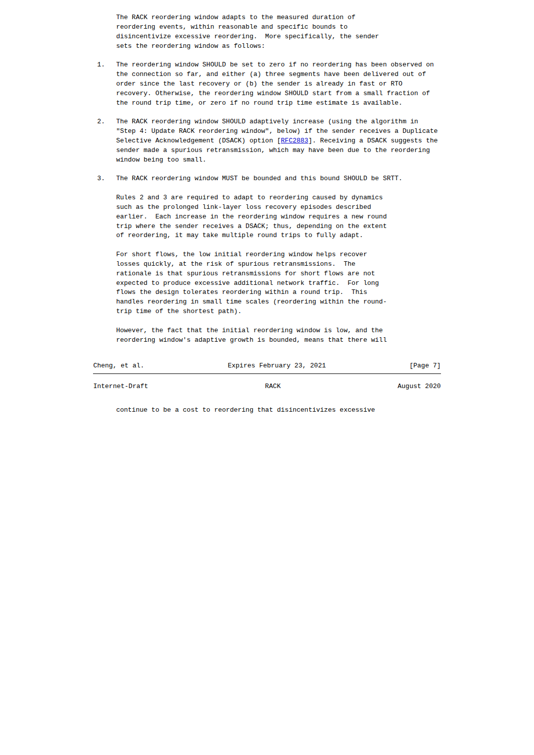The RACK reordering window adapts to the measured duration of reordering events, within reasonable and specific bounds to disincentivize excessive reordering. More specifically, the sender sets the reordering window as follows:
The reordering window SHOULD be set to zero if no reordering has been observed on the connection so far, and either (a) three segments have been delivered out of order since the last recovery or (b) the sender is already in fast or RTO recovery. Otherwise, the reordering window SHOULD start from a small fraction of the round trip time, or zero if no round trip time estimate is available.
The RACK reordering window SHOULD adaptively increase (using the algorithm in "Step 4: Update RACK reordering window", below) if the sender receives a Duplicate Selective Acknowledgement (DSACK) option [RFC2883]. Receiving a DSACK suggests the sender made a spurious retransmission, which may have been due to the reordering window being too small.
The RACK reordering window MUST be bounded and this bound SHOULD be SRTT.
Rules 2 and 3 are required to adapt to reordering caused by dynamics such as the prolonged link-layer loss recovery episodes described earlier. Each increase in the reordering window requires a new round trip where the sender receives a DSACK; thus, depending on the extent of reordering, it may take multiple round trips to fully adapt.
For short flows, the low initial reordering window helps recover losses quickly, at the risk of spurious retransmissions. The rationale is that spurious retransmissions for short flows are not expected to produce excessive additional network traffic. For long flows the design tolerates reordering within a round trip. This handles reordering in small time scales (reordering within the round- trip time of the shortest path).
However, the fact that the initial reordering window is low, and the reordering window's adaptive growth is bounded, means that there will
Cheng, et al. Expires February 23, 2021[Page 7]
Internet-Draft RACK August 2020
continue to be a cost to reordering that disincentivizes excessive